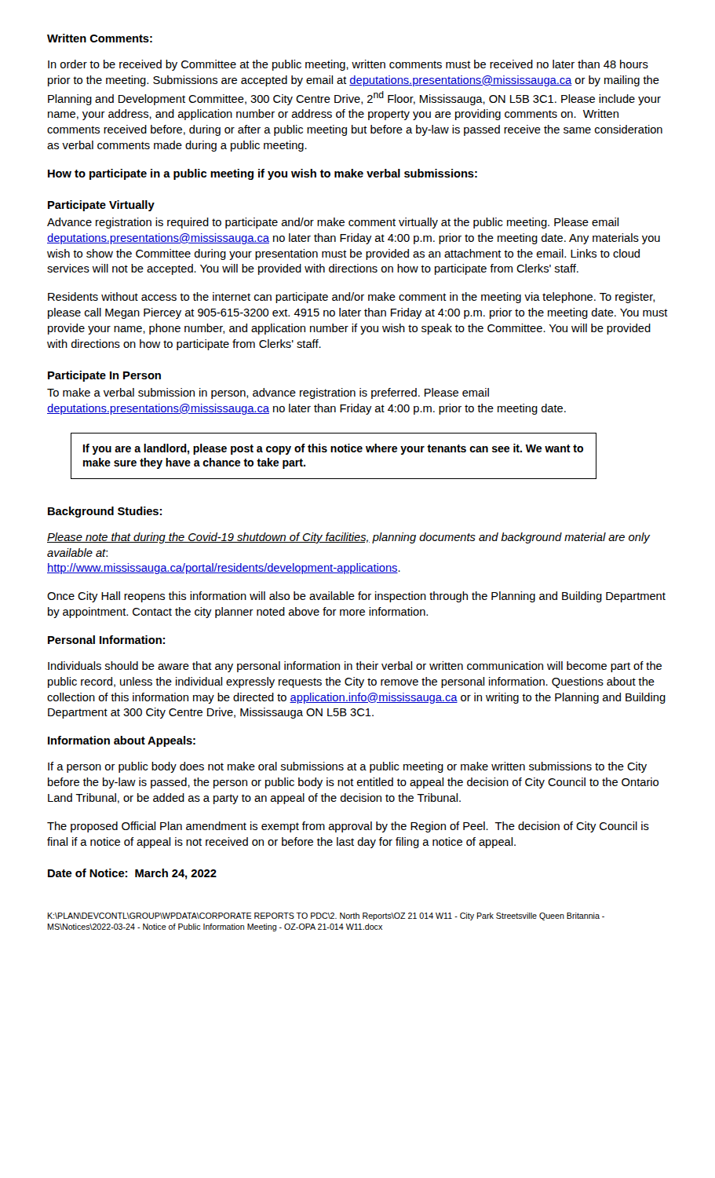Written Comments:
In order to be received by Committee at the public meeting, written comments must be received no later than 48 hours prior to the meeting. Submissions are accepted by email at deputations.presentations@mississauga.ca or by mailing the Planning and Development Committee, 300 City Centre Drive, 2nd Floor, Mississauga, ON L5B 3C1. Please include your name, your address, and application number or address of the property you are providing comments on. Written comments received before, during or after a public meeting but before a by-law is passed receive the same consideration as verbal comments made during a public meeting.
How to participate in a public meeting if you wish to make verbal submissions:
Participate Virtually
Advance registration is required to participate and/or make comment virtually at the public meeting. Please email deputations.presentations@mississauga.ca no later than Friday at 4:00 p.m. prior to the meeting date. Any materials you wish to show the Committee during your presentation must be provided as an attachment to the email. Links to cloud services will not be accepted. You will be provided with directions on how to participate from Clerks' staff.
Residents without access to the internet can participate and/or make comment in the meeting via telephone. To register, please call Megan Piercey at 905-615-3200 ext. 4915 no later than Friday at 4:00 p.m. prior to the meeting date. You must provide your name, phone number, and application number if you wish to speak to the Committee. You will be provided with directions on how to participate from Clerks' staff.
Participate In Person
To make a verbal submission in person, advance registration is preferred. Please email deputations.presentations@mississauga.ca no later than Friday at 4:00 p.m. prior to the meeting date.
If you are a landlord, please post a copy of this notice where your tenants can see it. We want to make sure they have a chance to take part.
Background Studies:
Please note that during the Covid-19 shutdown of City facilities, planning documents and background material are only available at:
http://www.mississauga.ca/portal/residents/development-applications.
Once City Hall reopens this information will also be available for inspection through the Planning and Building Department by appointment. Contact the city planner noted above for more information.
Personal Information:
Individuals should be aware that any personal information in their verbal or written communication will become part of the public record, unless the individual expressly requests the City to remove the personal information. Questions about the collection of this information may be directed to application.info@mississauga.ca or in writing to the Planning and Building Department at 300 City Centre Drive, Mississauga ON L5B 3C1.
Information about Appeals:
If a person or public body does not make oral submissions at a public meeting or make written submissions to the City before the by-law is passed, the person or public body is not entitled to appeal the decision of City Council to the Ontario Land Tribunal, or be added as a party to an appeal of the decision to the Tribunal.
The proposed Official Plan amendment is exempt from approval by the Region of Peel. The decision of City Council is final if a notice of appeal is not received on or before the last day for filing a notice of appeal.
Date of Notice: March 24, 2022
K:\PLAN\DEVCONTL\GROUP\WPDATA\CORPORATE REPORTS TO PDC\2. North Reports\OZ 21 014 W11 - City Park Streetsville Queen Britannia - MS\Notices\2022-03-24 - Notice of Public Information Meeting - OZ-OPA 21-014 W11.docx